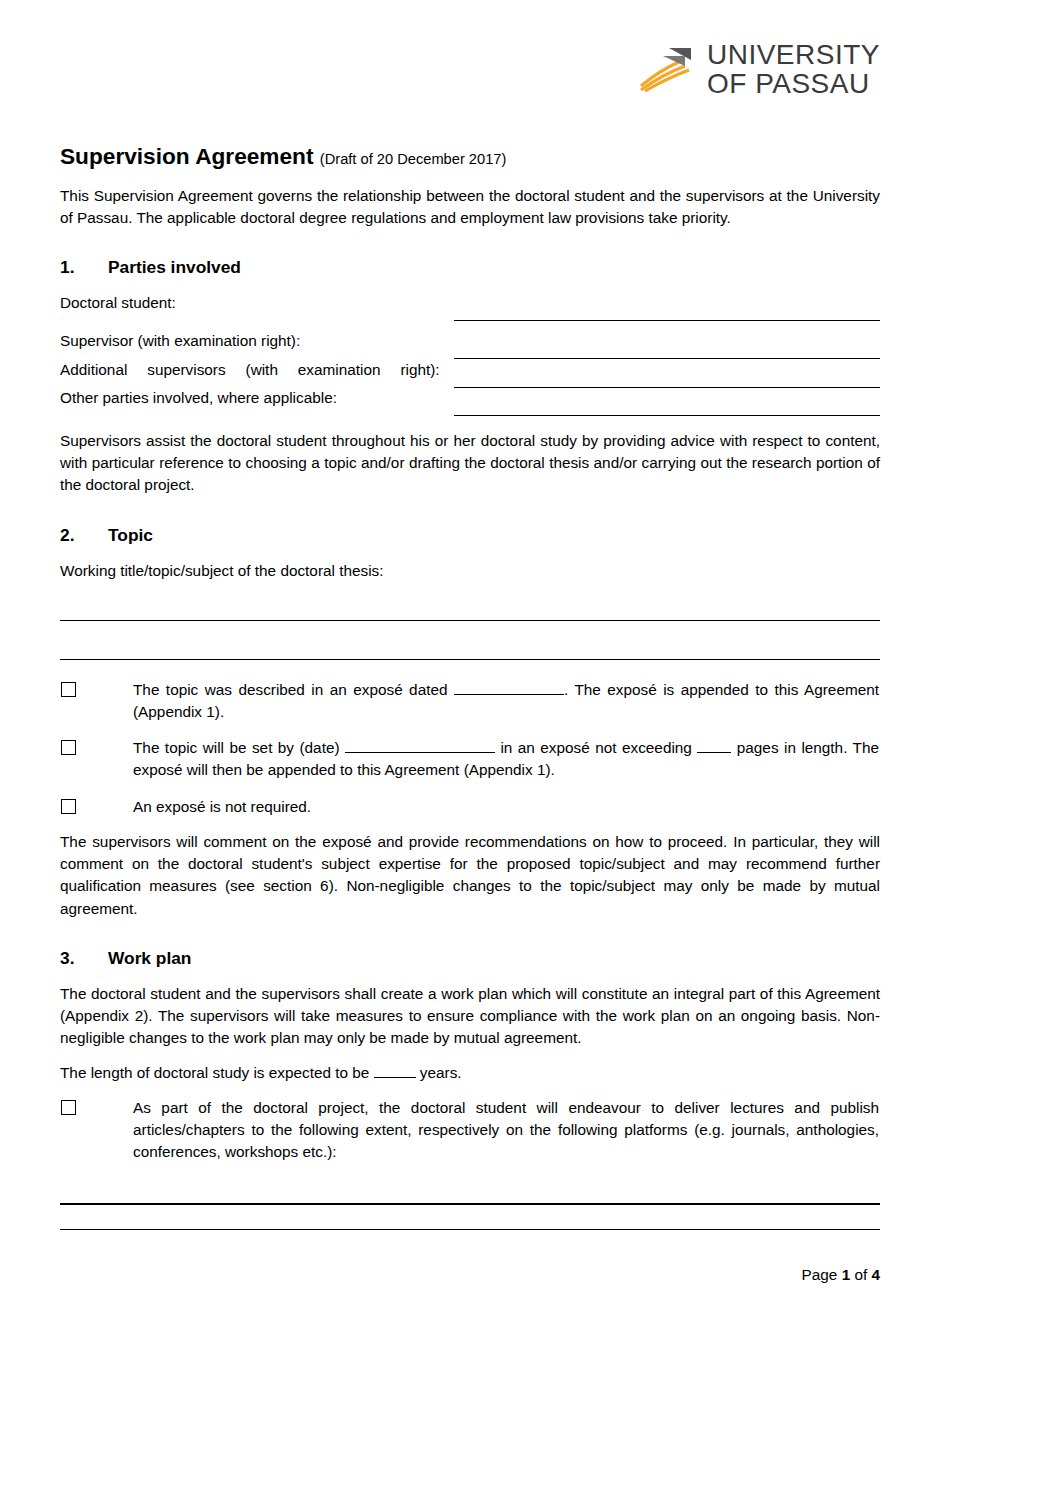UNIVERSITY
OF PASSAU
Supervision Agreement (Draft of 20 December 2017)
This Supervision Agreement governs the relationship between the doctoral student and the supervisors at the University of Passau. The applicable doctoral degree regulations and employment law provisions take priority.
1. Parties involved
| Doctoral student: | |
| Supervisor (with examination right): | |
| Additional supervisors (with examination right): | |
| Other parties involved, where applicable: | |
Supervisors assist the doctoral student throughout his or her doctoral study by providing advice with respect to content, with particular reference to choosing a topic and/or drafting the doctoral thesis and/or carrying out the research portion of the doctoral project.
2. Topic
Working title/topic/subject of the doctoral thesis:
| | The topic was described in an exposé dated . The exposé is appended to this Agreement (Appendix 1). |
| | The topic will be set by (date) in an exposé not exceeding pages in length. The exposé will then be appended to this Agreement (Appendix 1). |
| | An exposé is not required. |
The supervisors will comment on the exposé and provide recommendations on how to proceed. In particular, they will comment on the doctoral student's subject expertise for the proposed topic/subject and may recommend further qualification measures (see section 6). Non-negligible changes to the topic/subject may only be made by mutual agreement.
3. Work plan
The doctoral student and the supervisors shall create a work plan which will constitute an integral part of this Agreement (Appendix 2). The supervisors will take measures to ensure compliance with the work plan on an ongoing basis. Non-negligible changes to the work plan may only be made by mutual agreement.
The length of doctoral study is expected to be years.
| | As part of the doctoral project, the doctoral student will endeavour to deliver lectures and publish articles/chapters to the following extent, respectively on the following platforms (e.g. journals, anthologies, conferences, workshops etc.): |
Page 1 of 4